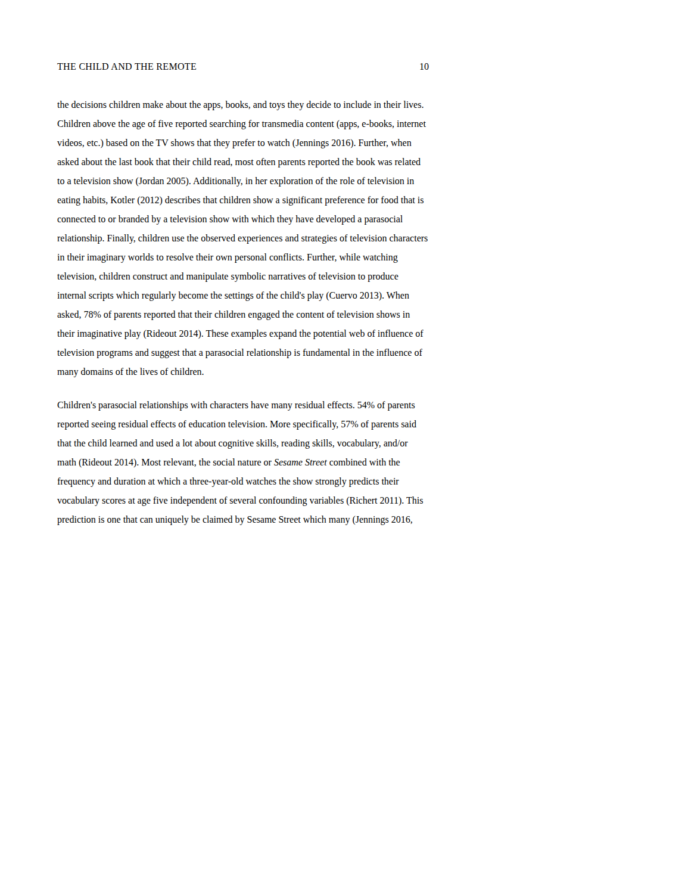THE CHILD AND THE REMOTE 10
the decisions children make about the apps, books, and toys they decide to include in their lives. Children above the age of five reported searching for transmedia content (apps, e-books, internet videos, etc.) based on the TV shows that they prefer to watch (Jennings 2016). Further, when asked about the last book that their child read, most often parents reported the book was related to a television show (Jordan 2005). Additionally, in her exploration of the role of television in eating habits, Kotler (2012) describes that children show a significant preference for food that is connected to or branded by a television show with which they have developed a parasocial relationship. Finally, children use the observed experiences and strategies of television characters in their imaginary worlds to resolve their own personal conflicts. Further, while watching television, children construct and manipulate symbolic narratives of television to produce internal scripts which regularly become the settings of the child's play (Cuervo 2013). When asked, 78% of parents reported that their children engaged the content of television shows in their imaginative play (Rideout 2014). These examples expand the potential web of influence of television programs and suggest that a parasocial relationship is fundamental in the influence of many domains of the lives of children.
Children's parasocial relationships with characters have many residual effects. 54% of parents reported seeing residual effects of education television. More specifically, 57% of parents said that the child learned and used a lot about cognitive skills, reading skills, vocabulary, and/or math (Rideout 2014). Most relevant, the social nature or Sesame Street combined with the frequency and duration at which a three-year-old watches the show strongly predicts their vocabulary scores at age five independent of several confounding variables (Richert 2011). This prediction is one that can uniquely be claimed by Sesame Street which many (Jennings 2016,